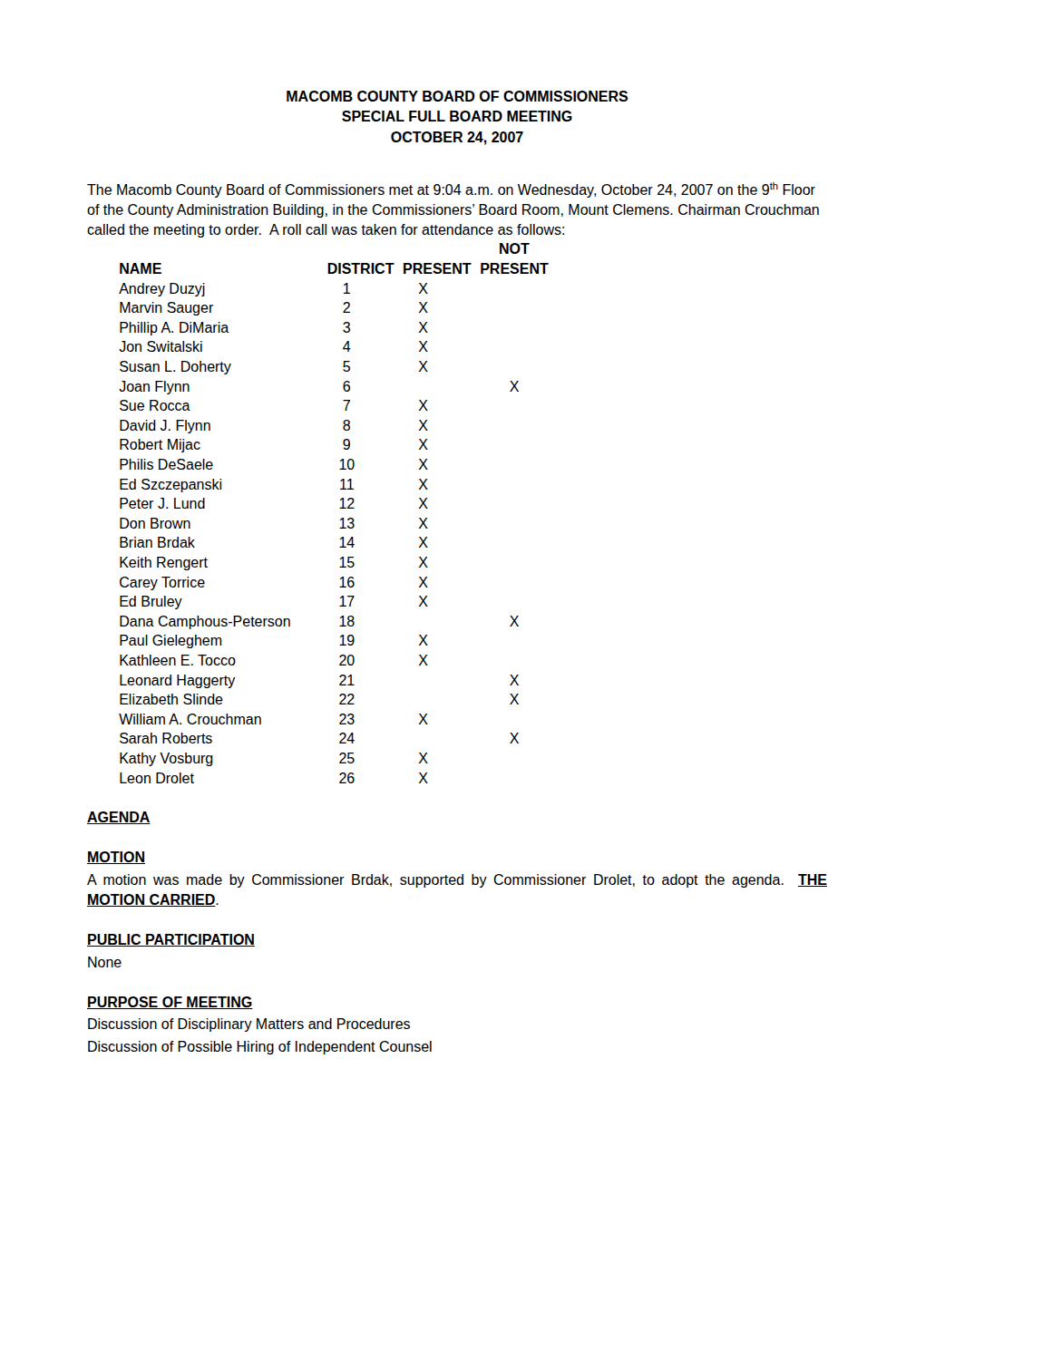MACOMB COUNTY BOARD OF COMMISSIONERS
SPECIAL FULL BOARD MEETING
OCTOBER 24, 2007
The Macomb County Board of Commissioners met at 9:04 a.m. on Wednesday, October 24, 2007 on the 9th Floor of the County Administration Building, in the Commissioners’ Board Room, Mount Clemens. Chairman Crouchman called the meeting to order. A roll call was taken for attendance as follows:
| | | | NOT |
| --- | --- | --- | --- |
| NAME | DISTRICT | PRESENT | PRESENT |
| Andrey Duzyj | 1 | X | |
| Marvin Sauger | 2 | X | |
| Phillip A. DiMaria | 3 | X | |
| Jon Switalski | 4 | X | |
| Susan L. Doherty | 5 | X | |
| Joan Flynn | 6 | | X |
| Sue Rocca | 7 | X | |
| David J. Flynn | 8 | X | |
| Robert Mijac | 9 | X | |
| Philis DeSaele | 10 | X | |
| Ed Szczepanski | 11 | X | |
| Peter J. Lund | 12 | X | |
| Don Brown | 13 | X | |
| Brian Brdak | 14 | X | |
| Keith Rengert | 15 | X | |
| Carey Torrice | 16 | X | |
| Ed Bruley | 17 | X | |
| Dana Camphous-Peterson | 18 | | X |
| Paul Gieleghem | 19 | X | |
| Kathleen E. Tocco | 20 | X | |
| Leonard Haggerty | 21 | | X |
| Elizabeth Slinde | 22 | | X |
| William A. Crouchman | 23 | X | |
| Sarah Roberts | 24 | | X |
| Kathy Vosburg | 25 | X | |
| Leon Drolet | 26 | X | |
AGENDA
MOTION
A motion was made by Commissioner Brdak, supported by Commissioner Drolet, to adopt the agenda. THE MOTION CARRIED.
PUBLIC PARTICIPATION
None
PURPOSE OF MEETING
Discussion of Disciplinary Matters and Procedures
Discussion of Possible Hiring of Independent Counsel